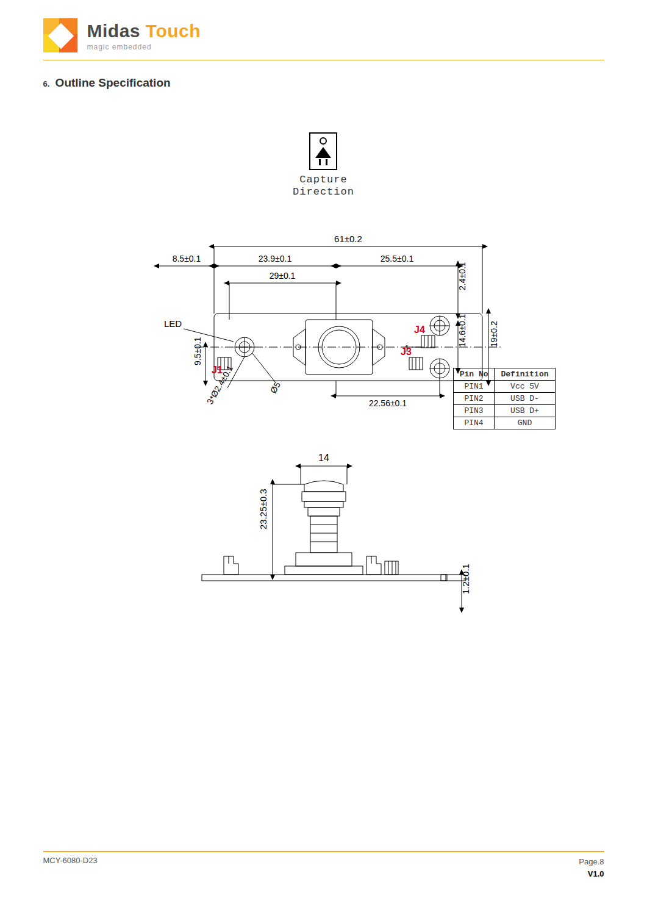Midas Touch
magic embedded
6. Outline Specification
Capture
Direction
61±0.2 8.5±0.1 23.9±0.1 25.5±0.1 29±0.1 2.4±0.1 LED 9.5±0.1 3*Ø2.4±0.1 Ø5 14.6±0.1 19±0.2 22.56±0.1 1 J1 J3 J4
| Pin No | Definition |
| --- | --- |
| PIN1 | Vcc 5V |
| PIN2 | USB D- |
| PIN3 | USB D+ |
| PIN4 | GND |
14 23.25±0.3 1.2±0.1
MCY-6080-D23
Page.8
V1.0